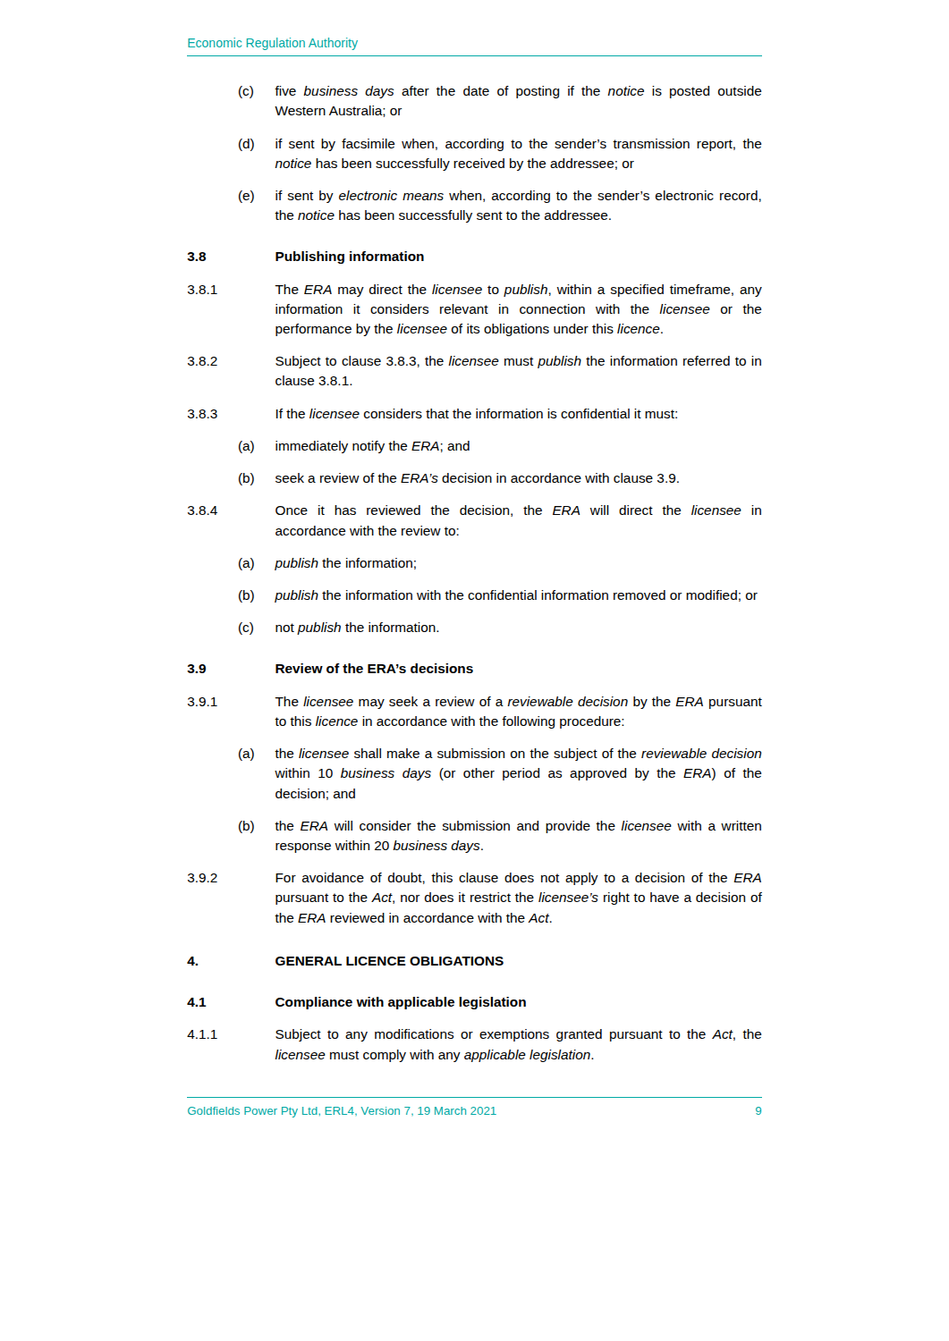Economic Regulation Authority
(c)
five business days after the date of posting if the notice is posted outside Western Australia; or
(d)
if sent by facsimile when, according to the sender’s transmission report, the notice has been successfully received by the addressee; or
(e)
if sent by electronic means when, according to the sender’s electronic record, the notice has been successfully sent to the addressee.
3.8 Publishing information
3.8.1
The ERA may direct the licensee to publish, within a specified timeframe, any information it considers relevant in connection with the licensee or the performance by the licensee of its obligations under this licence.
3.8.2
Subject to clause 3.8.3, the licensee must publish the information referred to in clause 3.8.1.
3.8.3
If the licensee considers that the information is confidential it must:
(a)
immediately notify the ERA; and
(b)
seek a review of the ERA’s decision in accordance with clause 3.9.
3.8.4
Once it has reviewed the decision, the ERA will direct the licensee in accordance with the review to:
(a)
publish the information;
(b)
publish the information with the confidential information removed or modified; or
(c)
not publish the information.
3.9 Review of the ERA’s decisions
3.9.1
The licensee may seek a review of a reviewable decision by the ERA pursuant to this licence in accordance with the following procedure:
(a)
the licensee shall make a submission on the subject of the reviewable decision within 10 business days (or other period as approved by the ERA) of the decision; and
(b)
the ERA will consider the submission and provide the licensee with a written response within 20 business days.
3.9.2
For avoidance of doubt, this clause does not apply to a decision of the ERA pursuant to the Act, nor does it restrict the licensee’s right to have a decision of the ERA reviewed in accordance with the Act.
4. GENERAL LICENCE OBLIGATIONS
4.1 Compliance with applicable legislation
4.1.1
Subject to any modifications or exemptions granted pursuant to the Act, the licensee must comply with any applicable legislation.
Goldfields Power Pty Ltd, ERL4, Version 7, 19 March 2021 9